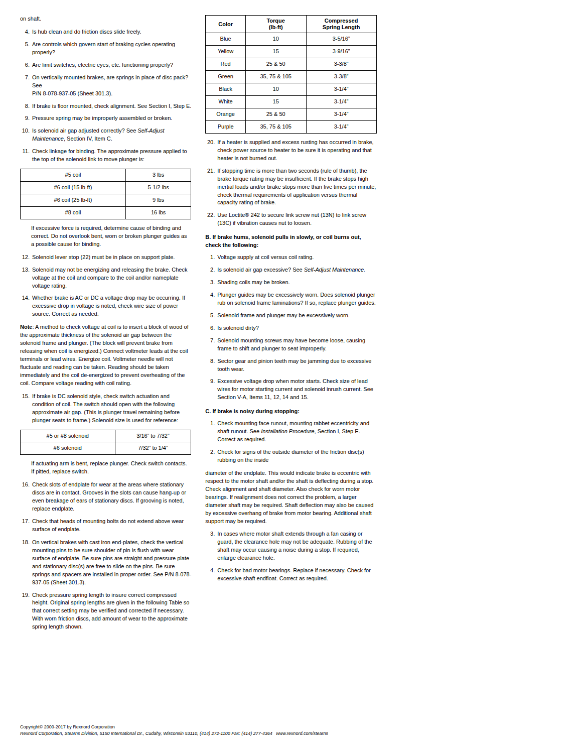on shaft.
Is hub clean and do friction discs slide freely.
Are controls which govern start of braking cycles operating properly?
Are limit switches, electric eyes, etc. functioning properly?
On vertically mounted brakes, are springs in place of disc pack? See
P/N 8-078-937-05 (Sheet 301.3).
If brake is floor mounted, check alignment. See Section I, Step E.
Pressure spring may be improperly assembled or broken.
Is solenoid air gap adjusted correctly? See Self-Adjust Maintenance, Section IV, Item C.
Check linkage for binding. The approximate pressure applied to the top of the solenoid link to move plunger is:
| #5 coil | 3 lbs |
| #6 coil (15 lb-ft) | 5-1/2 lbs |
| #6 coil (25 lb-ft) | 9 lbs |
| #8 coil | 16 lbs |
If excessive force is required, determine cause of binding and correct. Do not overlook bent, worn or broken plunger guides as a possible cause for binding.
Solenoid lever stop (22) must be in place on support plate.
Solenoid may not be energizing and releasing the brake. Check voltage at the coil and compare to the coil and/or nameplate voltage rating.
Whether brake is AC or DC a voltage drop may be occurring. If excessive drop in voltage is noted, check wire size of power source. Correct as needed.
Note: A method to check voltage at coil is to insert a block of wood of the approximate thickness of the solenoid air gap between the solenoid frame and plunger. (The block will prevent brake from releasing when coil is energized.) Connect voltmeter leads at the coil terminals or lead wires. Energize coil. Voltmeter needle will not fluctuate and reading can be taken. Reading should be taken immediately and the coil de-energized to prevent overheating of the coil. Compare voltage reading with coil rating.
If brake is DC solenoid style, check switch actuation and condition of coil. The switch should open with the following approximate air gap. (This is plunger travel remaining before plunger seats to frame.) Solenoid size is used for reference:
| #5 or #8 solenoid | 3/16” to 7/32” |
| #6 solenoid | 7/32” to 1/4” |
If actuating arm is bent, replace plunger. Check switch contacts. If pitted, replace switch.
Check slots of endplate for wear at the areas where stationary discs are in contact. Grooves in the slots can cause hang-up or even breakage of ears of stationary discs. If grooving is noted, replace endplate.
Check that heads of mounting bolts do not extend above wear surface of endplate.
On vertical brakes with cast iron end-plates, check the vertical mounting pins to be sure shoulder of pin is flush with wear surface of endplate. Be sure pins are straight and pressure plate and stationary disc(s) are free to slide on the pins. Be sure springs and spacers are installed in proper order. See P/N 8-078-937-05 (Sheet 301.3).
Check pressure spring length to insure correct compressed height. Original spring lengths are given in the following Table so that correct setting may be verified and corrected if necessary. With worn friction discs, add amount of wear to the approximate spring length shown.
| Color | Torque (lb-ft) | Compressed Spring Length |
| --- | --- | --- |
| Blue | 10 | 3-5/16” |
| Yellow | 15 | 3-9/16” |
| Red | 25 & 50 | 3-3/8” |
| Green | 35, 75 & 105 | 3-3/8” |
| Black | 10 | 3-1/4” |
| White | 15 | 3-1/4” |
| Orange | 25 & 50 | 3-1/4” |
| Purple | 35, 75 & 105 | 3-1/4” |
If a heater is supplied and excess rusting has occurred in brake, check power source to heater to be sure it is operating and that heater is not burned out.
If stopping time is more than two seconds (rule of thumb), the brake torque rating may be insufficient. If the brake stops high inertial loads and/or brake stops more than five times per minute, check thermal requirements of application versus thermal capacity rating of brake.
Use Loctite® 242 to secure link screw nut (13N) to link screw (13C) if vibration causes nut to loosen.
B. If brake hums, solenoid pulls in slowly, or coil burns out, check the following:
Voltage supply at coil versus coil rating.
Is solenoid air gap excessive? See Self-Adjust Maintenance.
Shading coils may be broken.
Plunger guides may be excessively worn. Does solenoid plunger rub on solenoid frame laminations? If so, replace plunger guides.
Solenoid frame and plunger may be excessively worn.
Is solenoid dirty?
Solenoid mounting screws may have become loose, causing frame to shift and plunger to seat improperly.
Sector gear and pinion teeth may be jamming due to excessive tooth wear.
Excessive voltage drop when motor starts. Check size of lead wires for motor starting current and solenoid inrush current. See Section V-A, Items 11, 12, 14 and 15.
C. If brake is noisy during stopping:
Check mounting face runout, mounting rabbet eccentricity and shaft runout. See Installation Procedure, Section I, Step E. Correct as required.
Check for signs of the outside diameter of the friction disc(s) rubbing on the inside
diameter of the endplate. This would indicate brake is eccentric with respect to the motor shaft and/or the shaft is deflecting during a stop. Check alignment and shaft diameter. Also check for worn motor bearings. If realignment does not correct the problem, a larger diameter shaft may be required. Shaft deflection may also be caused by excessive overhang of brake from motor bearing. Additional shaft support may be required.
In cases where motor shaft extends through a fan casing or guard, the clearance hole may not be adequate. Rubbing of the shaft may occur causing a noise during a stop. If required, enlarge clearance hole.
Check for bad motor bearings. Replace if necessary. Check for excessive shaft endfloat. Correct as required.
Copyright© 2000-2017 by Rexnord Corporation
Rexnord Corporation, Stearns Division, 5150 International Dr., Cudahy, Wisconsin 53110, (414) 272-1100 Fax: (414) 277-4364 www.rexnord.com/stearns